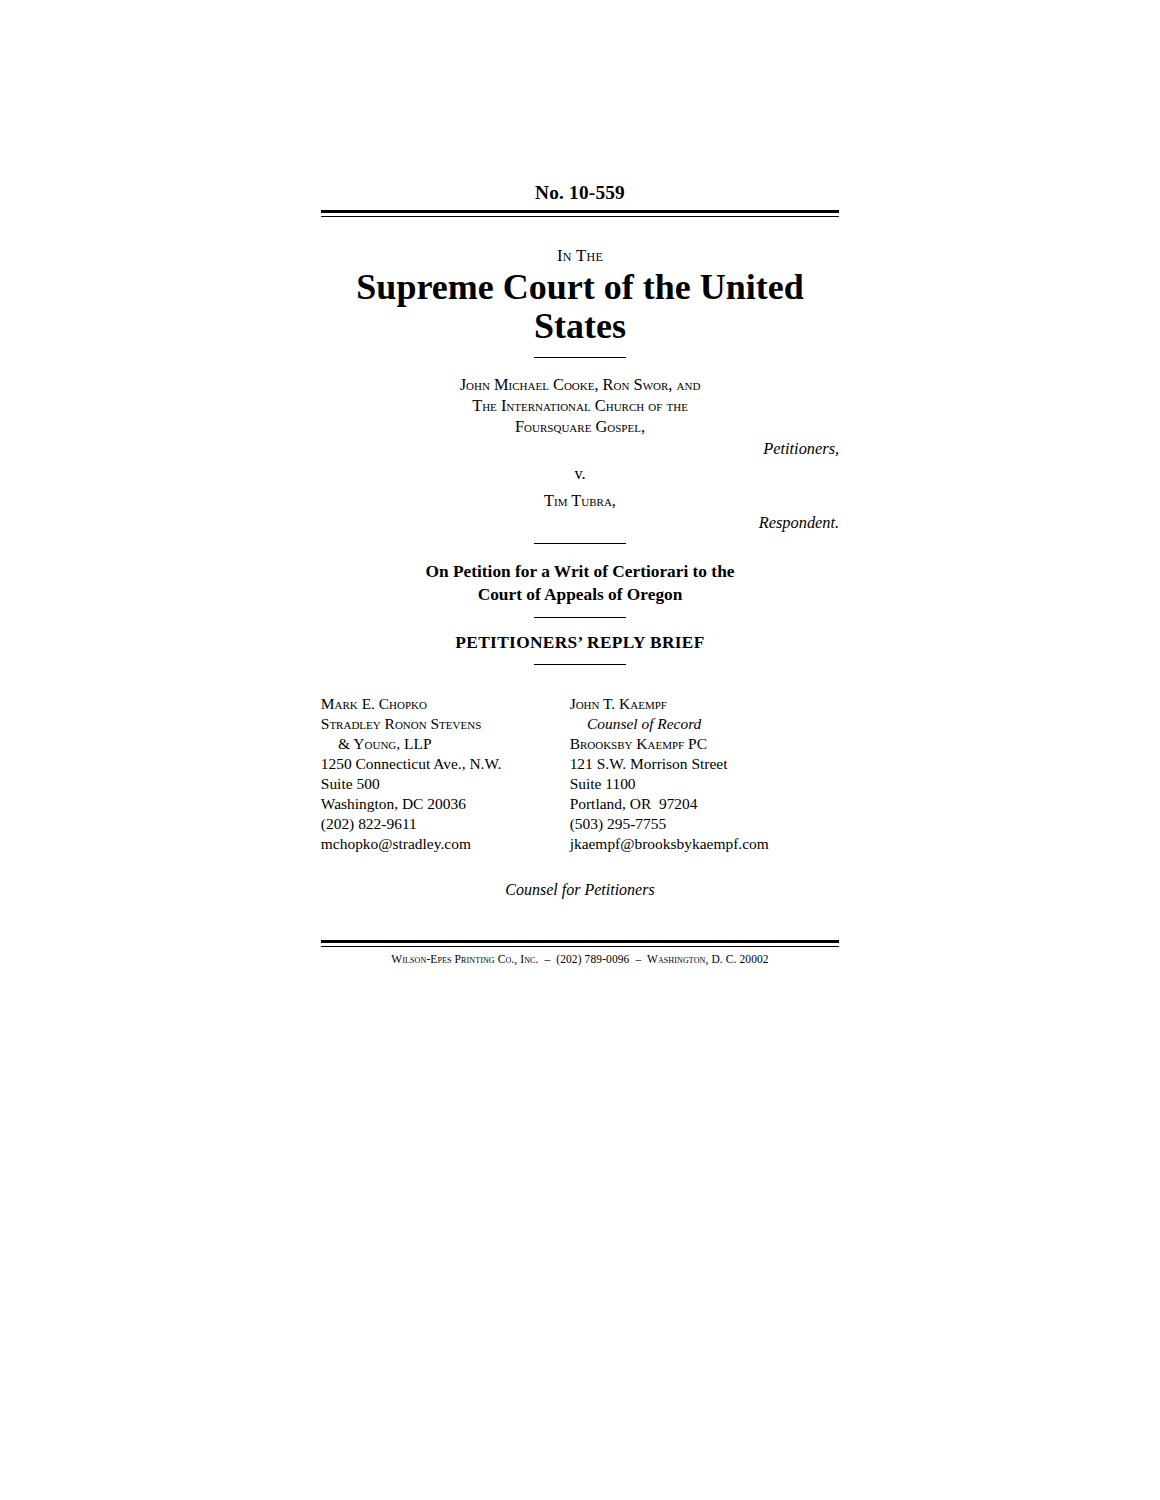No. 10-559
In The
Supreme Court of the United States
John Michael Cooke, Ron Swor, and
The International Church of the
Foursquare Gospel,
Petitioners,
v.
Tim Tubra,
Respondent.
On Petition for a Writ of Certiorari to the
Court of Appeals of Oregon
PETITIONERS’ REPLY BRIEF
| Mark E. Chopko Stradley Ronon Stevens & Young, LLP 1250 Connecticut Ave., N.W. Suite 500 Washington, DC 20036 (202) 822-9611 mchopko@stradley.com | John T. Kaempf Counsel of Record Brooksby Kaempf PC 121 S.W. Morrison Street Suite 1100 Portland, OR 97204 (503) 295-7755 jkaempf@brooksbykaempf.com |
Counsel for Petitioners
Wilson-Epes Printing Co., Inc. – (202) 789-0096 – Washington, D. C. 20002